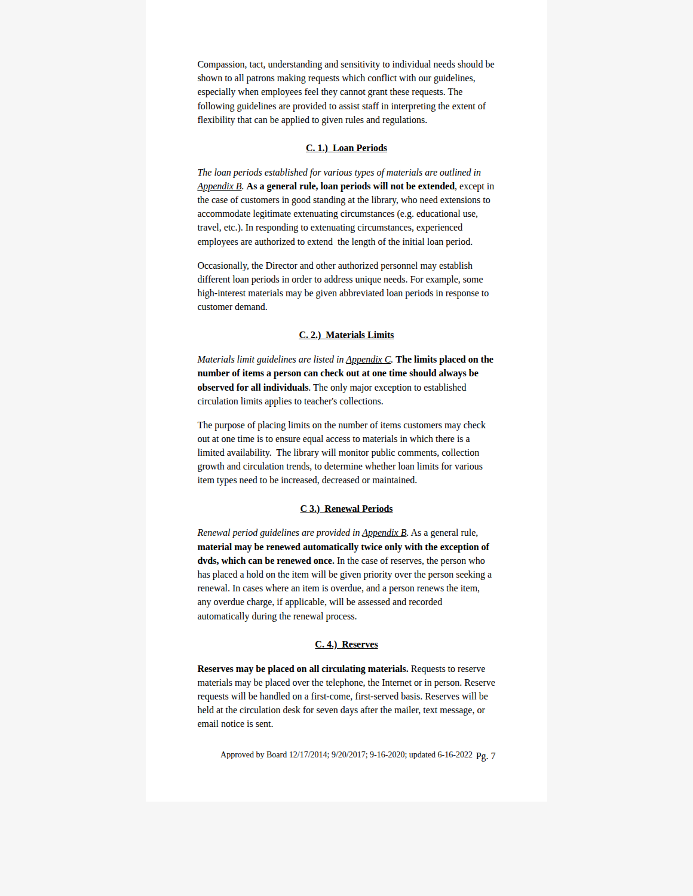Compassion, tact, understanding and sensitivity to individual needs should be shown to all patrons making requests which conflict with our guidelines, especially when employees feel they cannot grant these requests. The following guidelines are provided to assist staff in interpreting the extent of flexibility that can be applied to given rules and regulations.
C. 1.) Loan Periods
The loan periods established for various types of materials are outlined in Appendix B. As a general rule, loan periods will not be extended, except in the case of customers in good standing at the library, who need extensions to accommodate legitimate extenuating circumstances (e.g. educational use, travel, etc.). In responding to extenuating circumstances, experienced employees are authorized to extend the length of the initial loan period.
Occasionally, the Director and other authorized personnel may establish different loan periods in order to address unique needs. For example, some high-interest materials may be given abbreviated loan periods in response to customer demand.
C. 2.) Materials Limits
Materials limit guidelines are listed in Appendix C. The limits placed on the number of items a person can check out at one time should always be observed for all individuals. The only major exception to established circulation limits applies to teacher's collections.
The purpose of placing limits on the number of items customers may check out at one time is to ensure equal access to materials in which there is a limited availability. The library will monitor public comments, collection growth and circulation trends, to determine whether loan limits for various item types need to be increased, decreased or maintained.
C 3.) Renewal Periods
Renewal period guidelines are provided in Appendix B. As a general rule, material may be renewed automatically twice only with the exception of dvds, which can be renewed once. In the case of reserves, the person who has placed a hold on the item will be given priority over the person seeking a renewal. In cases where an item is overdue, and a person renews the item, any overdue charge, if applicable, will be assessed and recorded automatically during the renewal process.
C. 4.) Reserves
Reserves may be placed on all circulating materials. Requests to reserve materials may be placed over the telephone, the Internet or in person. Reserve requests will be handled on a first-come, first-served basis. Reserves will be held at the circulation desk for seven days after the mailer, text message, or email notice is sent.
Approved by Board 12/17/2014; 9/20/2017; 9-16-2020; updated 6-16-2022 Pg. 7